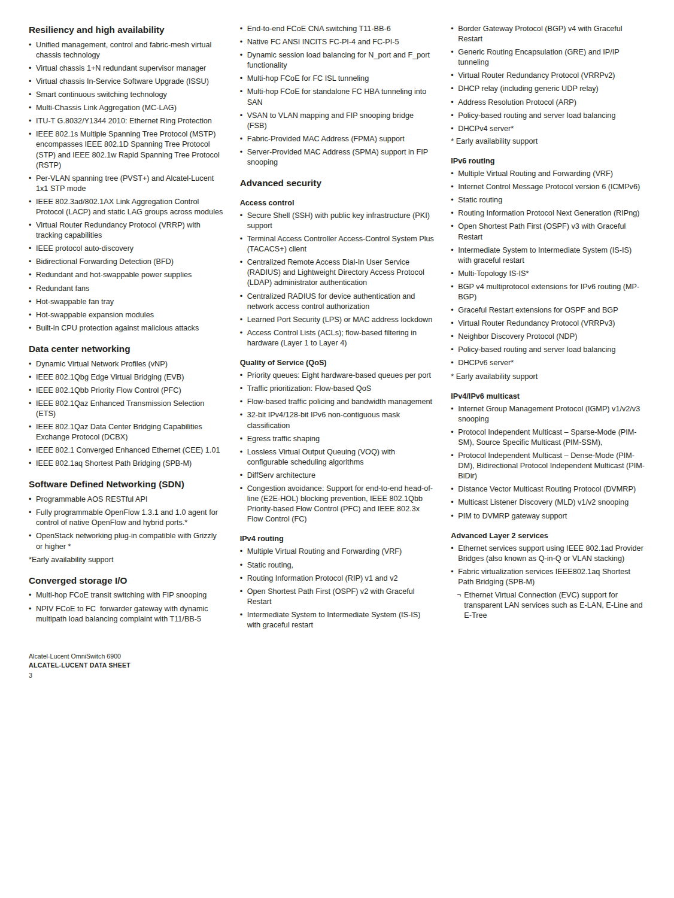Resiliency and high availability
Unified management, control and fabric-mesh virtual chassis technology
Virtual chassis 1+N redundant supervisor manager
Virtual chassis In-Service Software Upgrade (ISSU)
Smart continuous switching technology
Multi-Chassis Link Aggregation (MC-LAG)
ITU-T G.8032/Y1344 2010: Ethernet Ring Protection
IEEE 802.1s Multiple Spanning Tree Protocol (MSTP) encompasses IEEE 802.1D Spanning Tree Protocol (STP) and IEEE 802.1w Rapid Spanning Tree Protocol (RSTP)
Per-VLAN spanning tree (PVST+) and Alcatel-Lucent 1x1 STP mode
IEEE 802.3ad/802.1AX Link Aggregation Control Protocol (LACP) and static LAG groups across modules
Virtual Router Redundancy Protocol (VRRP) with tracking capabilities
IEEE protocol auto-discovery
Bidirectional Forwarding Detection (BFD)
Redundant and hot-swappable power supplies
Redundant fans
Hot-swappable fan tray
Hot-swappable expansion modules
Built-in CPU protection against malicious attacks
Data center networking
Dynamic Virtual Network Profiles (vNP)
IEEE 802.1Qbg Edge Virtual Bridging (EVB)
IEEE 802.1Qbb Priority Flow Control (PFC)
IEEE 802.1Qaz Enhanced Transmission Selection (ETS)
IEEE 802.1Qaz Data Center Bridging Capabilities Exchange Protocol (DCBX)
IEEE 802.1 Converged Enhanced Ethernet (CEE) 1.01
IEEE 802.1aq Shortest Path Bridging (SPB-M)
Software Defined Networking (SDN)
Programmable AOS RESTful API
Fully programmable OpenFlow 1.3.1 and 1.0 agent for control of native OpenFlow and hybrid ports.*
OpenStack networking plug-in compatible with Grizzly or higher *
*Early availability support
Converged storage I/O
Multi-hop FCoE transit switching with FIP snooping
NPIV FCoE to FC forwarder gateway with dynamic multipath load balancing complaint with T11/BB-5
End-to-end FCoE CNA switching T11-BB-6
Native FC ANSI INCITS FC-PI-4 and FC-PI-5
Dynamic session load balancing for N_port and F_port functionality
Multi-hop FCoE for FC ISL tunneling
Multi-hop FCoE for standalone FC HBA tunneling into SAN
VSAN to VLAN mapping and FIP snooping bridge (FSB)
Fabric-Provided MAC Address (FPMA) support
Server-Provided MAC Address (SPMA) support in FIP snooping
Advanced security
Access control
Secure Shell (SSH) with public key infrastructure (PKI) support
Terminal Access Controller Access-Control System Plus (TACACS+) client
Centralized Remote Access Dial-In User Service (RADIUS) and Lightweight Directory Access Protocol (LDAP) administrator authentication
Centralized RADIUS for device authentication and network access control authorization
Learned Port Security (LPS) or MAC address lockdown
Access Control Lists (ACLs); flow-based filtering in hardware (Layer 1 to Layer 4)
Quality of Service (QoS)
Priority queues: Eight hardware-based queues per port
Traffic prioritization: Flow-based QoS
Flow-based traffic policing and bandwidth management
32-bit IPv4/128-bit IPv6 non-contiguous mask classification
Egress traffic shaping
Lossless Virtual Output Queuing (VOQ) with configurable scheduling algorithms
DiffServ architecture
Congestion avoidance: Support for end-to-end head-of-line (E2E-HOL) blocking prevention, IEEE 802.1Qbb Priority-based Flow Control (PFC) and IEEE 802.3x Flow Control (FC)
IPv4 routing
Multiple Virtual Routing and Forwarding (VRF)
Static routing,
Routing Information Protocol (RIP) v1 and v2
Open Shortest Path First (OSPF) v2 with Graceful Restart
Intermediate System to Intermediate System (IS-IS) with graceful restart
Border Gateway Protocol (BGP) v4 with Graceful Restart
Generic Routing Encapsulation (GRE) and IP/IP tunneling
Virtual Router Redundancy Protocol (VRRPv2)
DHCP relay (including generic UDP relay)
Address Resolution Protocol (ARP)
Policy-based routing and server load balancing
DHCPv4 server*
* Early availability support
IPv6 routing
Multiple Virtual Routing and Forwarding (VRF)
Internet Control Message Protocol version 6 (ICMPv6)
Static routing
Routing Information Protocol Next Generation (RIPng)
Open Shortest Path First (OSPF) v3 with Graceful Restart
Intermediate System to Intermediate System (IS-IS) with graceful restart
Multi-Topology IS-IS*
BGP v4 multiprotocol extensions for IPv6 routing (MP-BGP)
Graceful Restart extensions for OSPF and BGP
Virtual Router Redundancy Protocol (VRRPv3)
Neighbor Discovery Protocol (NDP)
Policy-based routing and server load balancing
DHCPv6 server*
* Early availability support
IPv4/IPv6 multicast
Internet Group Management Protocol (IGMP) v1/v2/v3 snooping
Protocol Independent Multicast – Sparse-Mode (PIM-SM), Source Specific Multicast (PIM-SSM),
Protocol Independent Multicast – Dense-Mode (PIM-DM), Bidirectional Protocol Independent Multicast (PIM-BiDir)
Distance Vector Multicast Routing Protocol (DVMRP)
Multicast Listener Discovery (MLD) v1/v2 snooping
PIM to DVMRP gateway support
Advanced Layer 2 services
Ethernet services support using IEEE 802.1ad Provider Bridges (also known as Q-in-Q or VLAN stacking)
Fabric virtualization services IEEE802.1aq Shortest Path Bridging (SPB-M)
Ethernet Virtual Connection (EVC) support for transparent LAN services such as E-LAN, E-Line and E-Tree
Alcatel-Lucent OmniSwitch 6900
ALCATEL-LUCENT DATA SHEET
3